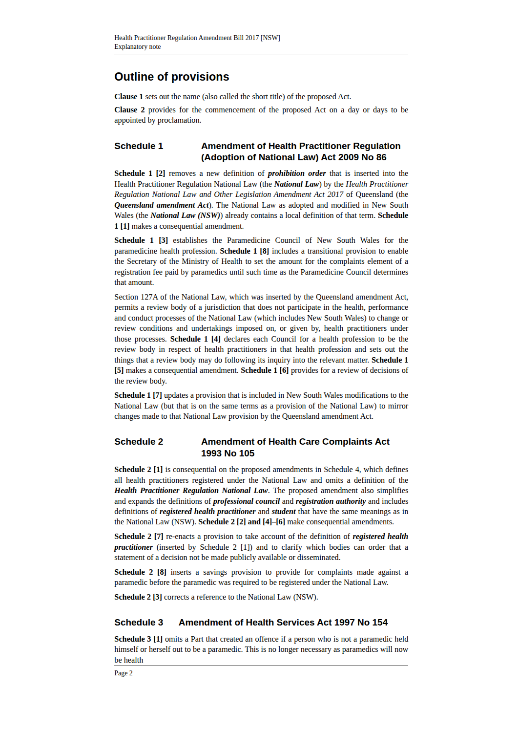Health Practitioner Regulation Amendment Bill 2017 [NSW] Explanatory note
Outline of provisions
Clause 1 sets out the name (also called the short title) of the proposed Act.
Clause 2 provides for the commencement of the proposed Act on a day or days to be appointed by proclamation.
Schedule 1 Amendment of Health Practitioner Regulation (Adoption of National Law) Act 2009 No 86
Schedule 1 [2] removes a new definition of prohibition order that is inserted into the Health Practitioner Regulation National Law (the National Law) by the Health Practitioner Regulation National Law and Other Legislation Amendment Act 2017 of Queensland (the Queensland amendment Act). The National Law as adopted and modified in New South Wales (the National Law (NSW)) already contains a local definition of that term. Schedule 1 [1] makes a consequential amendment.
Schedule 1 [3] establishes the Paramedicine Council of New South Wales for the paramedicine health profession. Schedule 1 [8] includes a transitional provision to enable the Secretary of the Ministry of Health to set the amount for the complaints element of a registration fee paid by paramedics until such time as the Paramedicine Council determines that amount.
Section 127A of the National Law, which was inserted by the Queensland amendment Act, permits a review body of a jurisdiction that does not participate in the health, performance and conduct processes of the National Law (which includes New South Wales) to change or review conditions and undertakings imposed on, or given by, health practitioners under those processes. Schedule 1 [4] declares each Council for a health profession to be the review body in respect of health practitioners in that health profession and sets out the things that a review body may do following its inquiry into the relevant matter. Schedule 1 [5] makes a consequential amendment. Schedule 1 [6] provides for a review of decisions of the review body.
Schedule 1 [7] updates a provision that is included in New South Wales modifications to the National Law (but that is on the same terms as a provision of the National Law) to mirror changes made to that National Law provision by the Queensland amendment Act.
Schedule 2 Amendment of Health Care Complaints Act 1993 No 105
Schedule 2 [1] is consequential on the proposed amendments in Schedule 4, which defines all health practitioners registered under the National Law and omits a definition of the Health Practitioner Regulation National Law. The proposed amendment also simplifies and expands the definitions of professional council and registration authority and includes definitions of registered health practitioner and student that have the same meanings as in the National Law (NSW). Schedule 2 [2] and [4]–[6] make consequential amendments.
Schedule 2 [7] re-enacts a provision to take account of the definition of registered health practitioner (inserted by Schedule 2 [1]) and to clarify which bodies can order that a statement of a decision not be made publicly available or disseminated.
Schedule 2 [8] inserts a savings provision to provide for complaints made against a paramedic before the paramedic was required to be registered under the National Law.
Schedule 2 [3] corrects a reference to the National Law (NSW).
Schedule 3 Amendment of Health Services Act 1997 No 154
Schedule 3 [1] omits a Part that created an offence if a person who is not a paramedic held himself or herself out to be a paramedic. This is no longer necessary as paramedics will now be health
Page 2